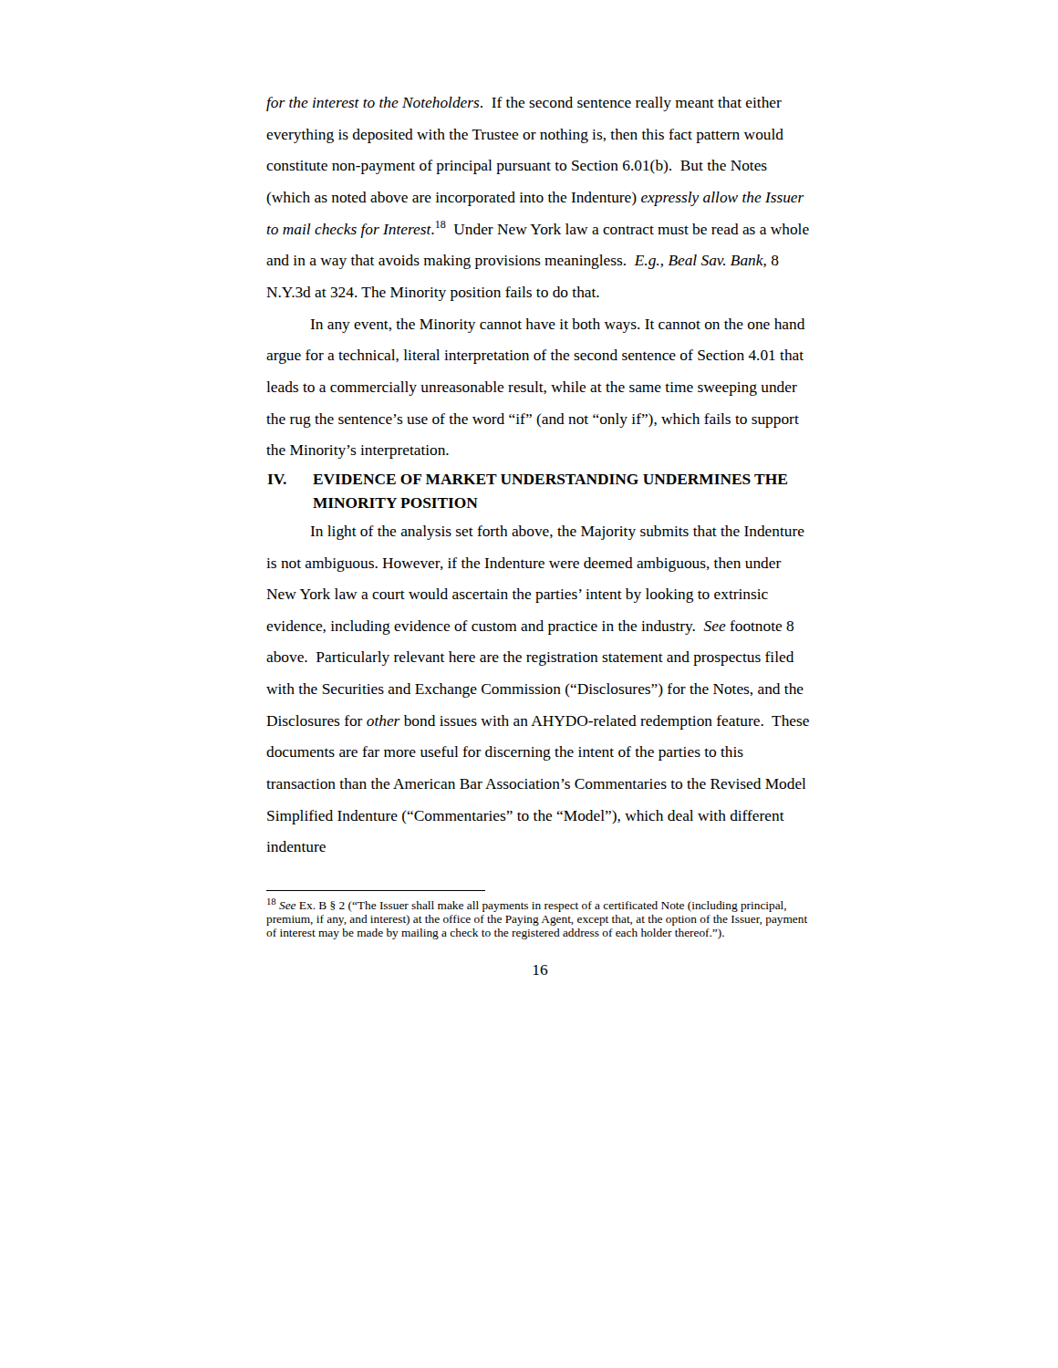for the interest to the Noteholders. If the second sentence really meant that either everything is deposited with the Trustee or nothing is, then this fact pattern would constitute non-payment of principal pursuant to Section 6.01(b). But the Notes (which as noted above are incorporated into the Indenture) expressly allow the Issuer to mail checks for Interest.18 Under New York law a contract must be read as a whole and in a way that avoids making provisions meaningless. E.g., Beal Sav. Bank, 8 N.Y.3d at 324. The Minority position fails to do that.
In any event, the Minority cannot have it both ways. It cannot on the one hand argue for a technical, literal interpretation of the second sentence of Section 4.01 that leads to a commercially unreasonable result, while at the same time sweeping under the rug the sentence’s use of the word “if” (and not “only if”), which fails to support the Minority’s interpretation.
| IV. | EVIDENCE OF MARKET UNDERSTANDING UNDERMINES THE MINORITY POSITION |
In light of the analysis set forth above, the Majority submits that the Indenture is not ambiguous. However, if the Indenture were deemed ambiguous, then under New York law a court would ascertain the parties’ intent by looking to extrinsic evidence, including evidence of custom and practice in the industry. See footnote 8 above. Particularly relevant here are the registration statement and prospectus filed with the Securities and Exchange Commission (“Disclosures”) for the Notes, and the Disclosures for other bond issues with an AHYDO-related redemption feature. These documents are far more useful for discerning the intent of the parties to this transaction than the American Bar Association’s Commentaries to the Revised Model Simplified Indenture (“Commentaries” to the “Model”), which deal with different indenture
18 See Ex. B § 2 (“The Issuer shall make all payments in respect of a certificated Note (including principal, premium, if any, and interest) at the office of the Paying Agent, except that, at the option of the Issuer, payment of interest may be made by mailing a check to the registered address of each holder thereof.”).
16